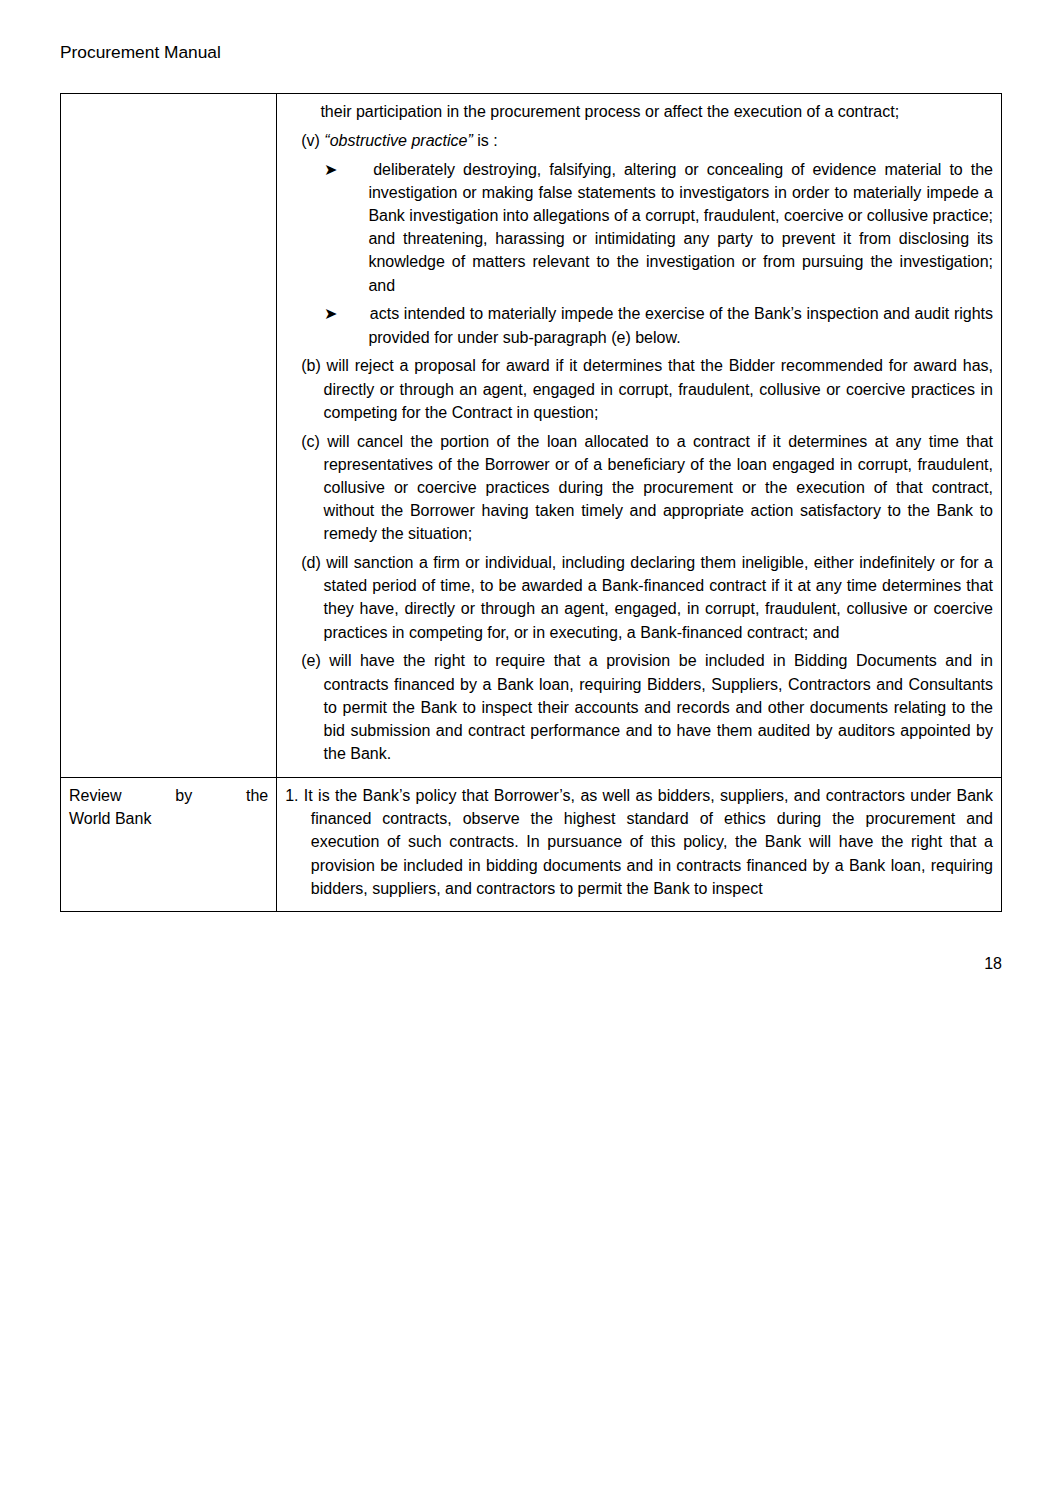Procurement Manual
| | their participation in the procurement process or affect the execution of a contract; (v) “obstructive practice” is : ➤ deliberately destroying, falsifying, altering or concealing of evidence material to the investigation or making false statements to investigators in order to materially impede a Bank investigation into allegations of a corrupt, fraudulent, coercive or collusive practice; and threatening, harassing or intimidating any party to prevent it from disclosing its knowledge of matters relevant to the investigation or from pursuing the investigation; and ➤ acts intended to materially impede the exercise of the Bank’s inspection and audit rights provided for under sub-paragraph (e) below. (b) will reject a proposal for award if it determines that the Bidder recommended for award has, directly or through an agent, engaged in corrupt, fraudulent, collusive or coercive practices in competing for the Contract in question; (c) will cancel the portion of the loan allocated to a contract if it determines at any time that representatives of the Borrower or of a beneficiary of the loan engaged in corrupt, fraudulent, collusive or coercive practices during the procurement or the execution of that contract, without the Borrower having taken timely and appropriate action satisfactory to the Bank to remedy the situation; (d) will sanction a firm or individual, including declaring them ineligible, either indefinitely or for a stated period of time, to be awarded a Bank-financed contract if it at any time determines that they have, directly or through an agent, engaged, in corrupt, fraudulent, collusive or coercive practices in competing for, or in executing, a Bank-financed contract; and (e) will have the right to require that a provision be included in Bidding Documents and in contracts financed by a Bank loan, requiring Bidders, Suppliers, Contractors and Consultants to permit the Bank to inspect their accounts and records and other documents relating to the bid submission and contract performance and to have them audited by auditors appointed by the Bank. |
| Review by the World Bank | 1. It is the Bank’s policy that Borrower’s, as well as bidders, suppliers, and contractors under Bank financed contracts, observe the highest standard of ethics during the procurement and execution of such contracts. In pursuance of this policy, the Bank will have the right that a provision be included in bidding documents and in contracts financed by a Bank loan, requiring bidders, suppliers, and contractors to permit the Bank to inspect |
18